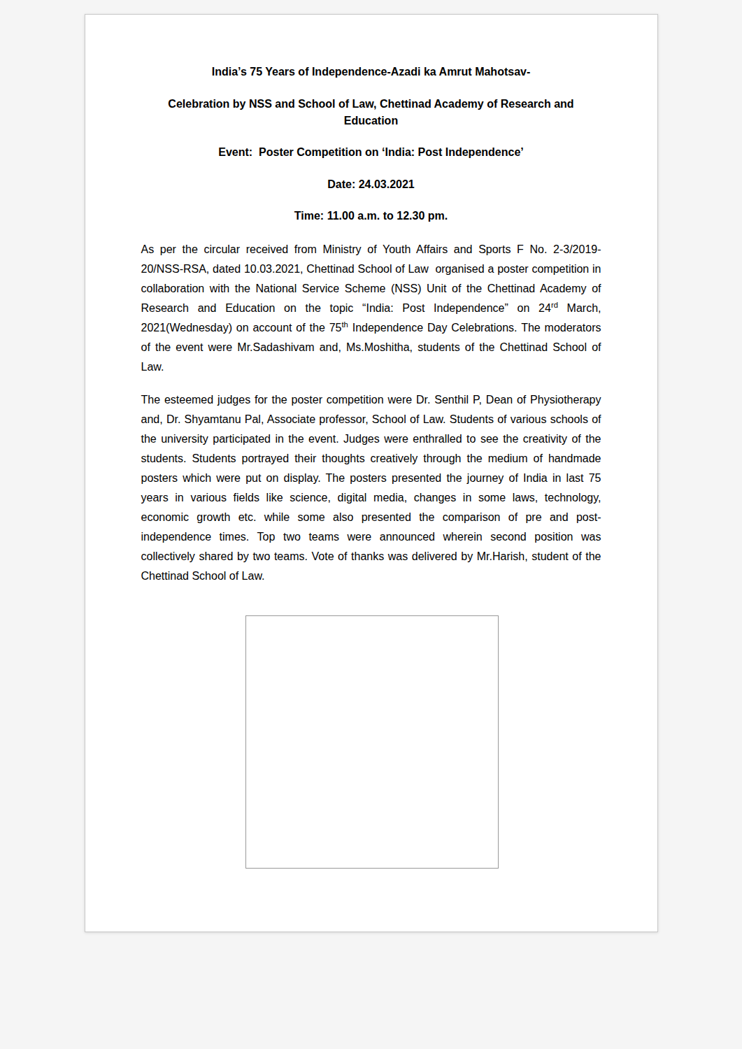India’s 75 Years of Independence-Azadi ka Amrut Mahotsav-
Celebration by NSS and School of Law, Chettinad Academy of Research and Education
Event: Poster Competition on ‘India: Post Independence’
Date: 24.03.2021
Time: 11.00 a.m. to 12.30 pm.
As per the circular received from Ministry of Youth Affairs and Sports F No. 2-3/2019-20/NSS-RSA, dated 10.03.2021, Chettinad School of Law organised a poster competition in collaboration with the National Service Scheme (NSS) Unit of the Chettinad Academy of Research and Education on the topic “India: Post Independence” on 24rd March, 2021(Wednesday) on account of the 75th Independence Day Celebrations. The moderators of the event were Mr.Sadashivam and, Ms.Moshitha, students of the Chettinad School of Law.
The esteemed judges for the poster competition were Dr. Senthil P, Dean of Physiotherapy and, Dr. Shyamtanu Pal, Associate professor, School of Law. Students of various schools of the university participated in the event. Judges were enthralled to see the creativity of the students. Students portrayed their thoughts creatively through the medium of handmade posters which were put on display. The posters presented the journey of India in last 75 years in various fields like science, digital media, changes in some laws, technology, economic growth etc. while some also presented the comparison of pre and post-independence times. Top two teams were announced wherein second position was collectively shared by two teams. Vote of thanks was delivered by Mr.Harish, student of the Chettinad School of Law.